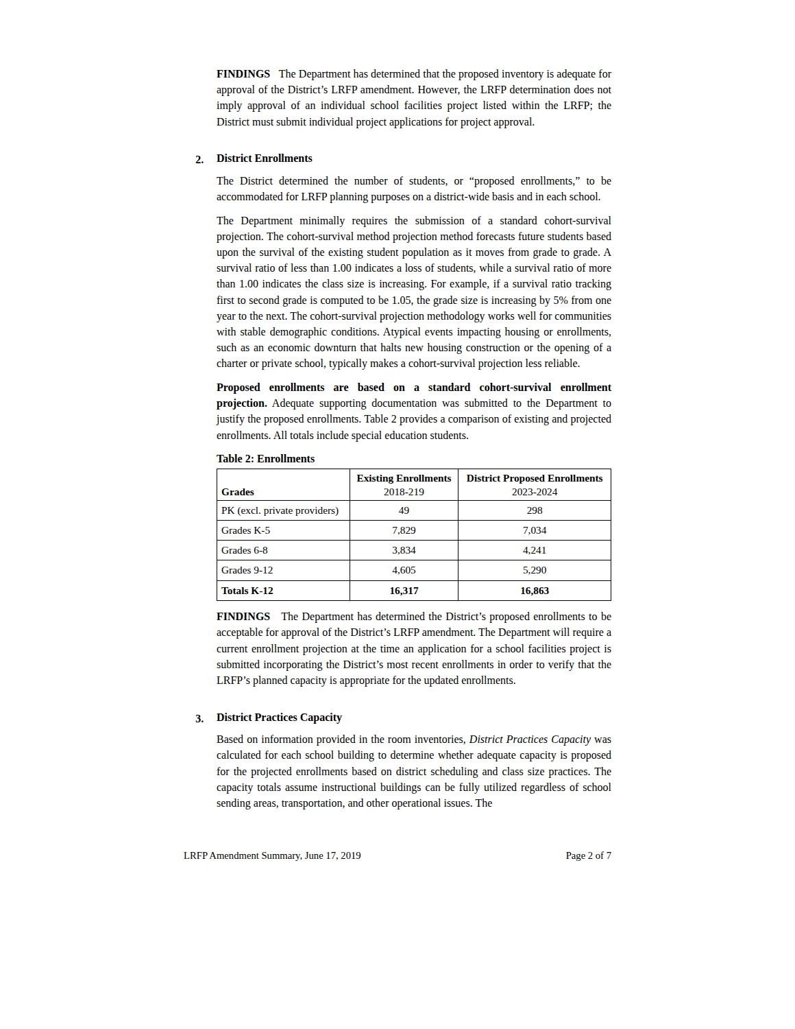FINDINGS The Department has determined that the proposed inventory is adequate for approval of the District’s LRFP amendment. However, the LRFP determination does not imply approval of an individual school facilities project listed within the LRFP; the District must submit individual project applications for project approval.
2.
District Enrollments
The District determined the number of students, or “proposed enrollments,” to be accommodated for LRFP planning purposes on a district-wide basis and in each school.
The Department minimally requires the submission of a standard cohort-survival projection. The cohort-survival method projection method forecasts future students based upon the survival of the existing student population as it moves from grade to grade. A survival ratio of less than 1.00 indicates a loss of students, while a survival ratio of more than 1.00 indicates the class size is increasing. For example, if a survival ratio tracking first to second grade is computed to be 1.05, the grade size is increasing by 5% from one year to the next. The cohort-survival projection methodology works well for communities with stable demographic conditions. Atypical events impacting housing or enrollments, such as an economic downturn that halts new housing construction or the opening of a charter or private school, typically makes a cohort-survival projection less reliable.
Proposed enrollments are based on a standard cohort-survival enrollment projection. Adequate supporting documentation was submitted to the Department to justify the proposed enrollments. Table 2 provides a comparison of existing and projected enrollments. All totals include special education students.
Table 2: Enrollments
| Grades | Existing Enrollments 2018-219 | District Proposed Enrollments 2023-2024 |
| --- | --- | --- |
| PK (excl. private providers) | 49 | 298 |
| Grades K-5 | 7,829 | 7,034 |
| Grades 6-8 | 3,834 | 4,241 |
| Grades 9-12 | 4,605 | 5,290 |
| Totals K-12 | 16,317 | 16,863 |
FINDINGS The Department has determined the District’s proposed enrollments to be acceptable for approval of the District’s LRFP amendment. The Department will require a current enrollment projection at the time an application for a school facilities project is submitted incorporating the District’s most recent enrollments in order to verify that the LRFP’s planned capacity is appropriate for the updated enrollments.
3.
District Practices Capacity
Based on information provided in the room inventories, District Practices Capacity was calculated for each school building to determine whether adequate capacity is proposed for the projected enrollments based on district scheduling and class size practices. The capacity totals assume instructional buildings can be fully utilized regardless of school sending areas, transportation, and other operational issues. The
LRFP Amendment Summary, June 17, 2019
Page 2 of 7